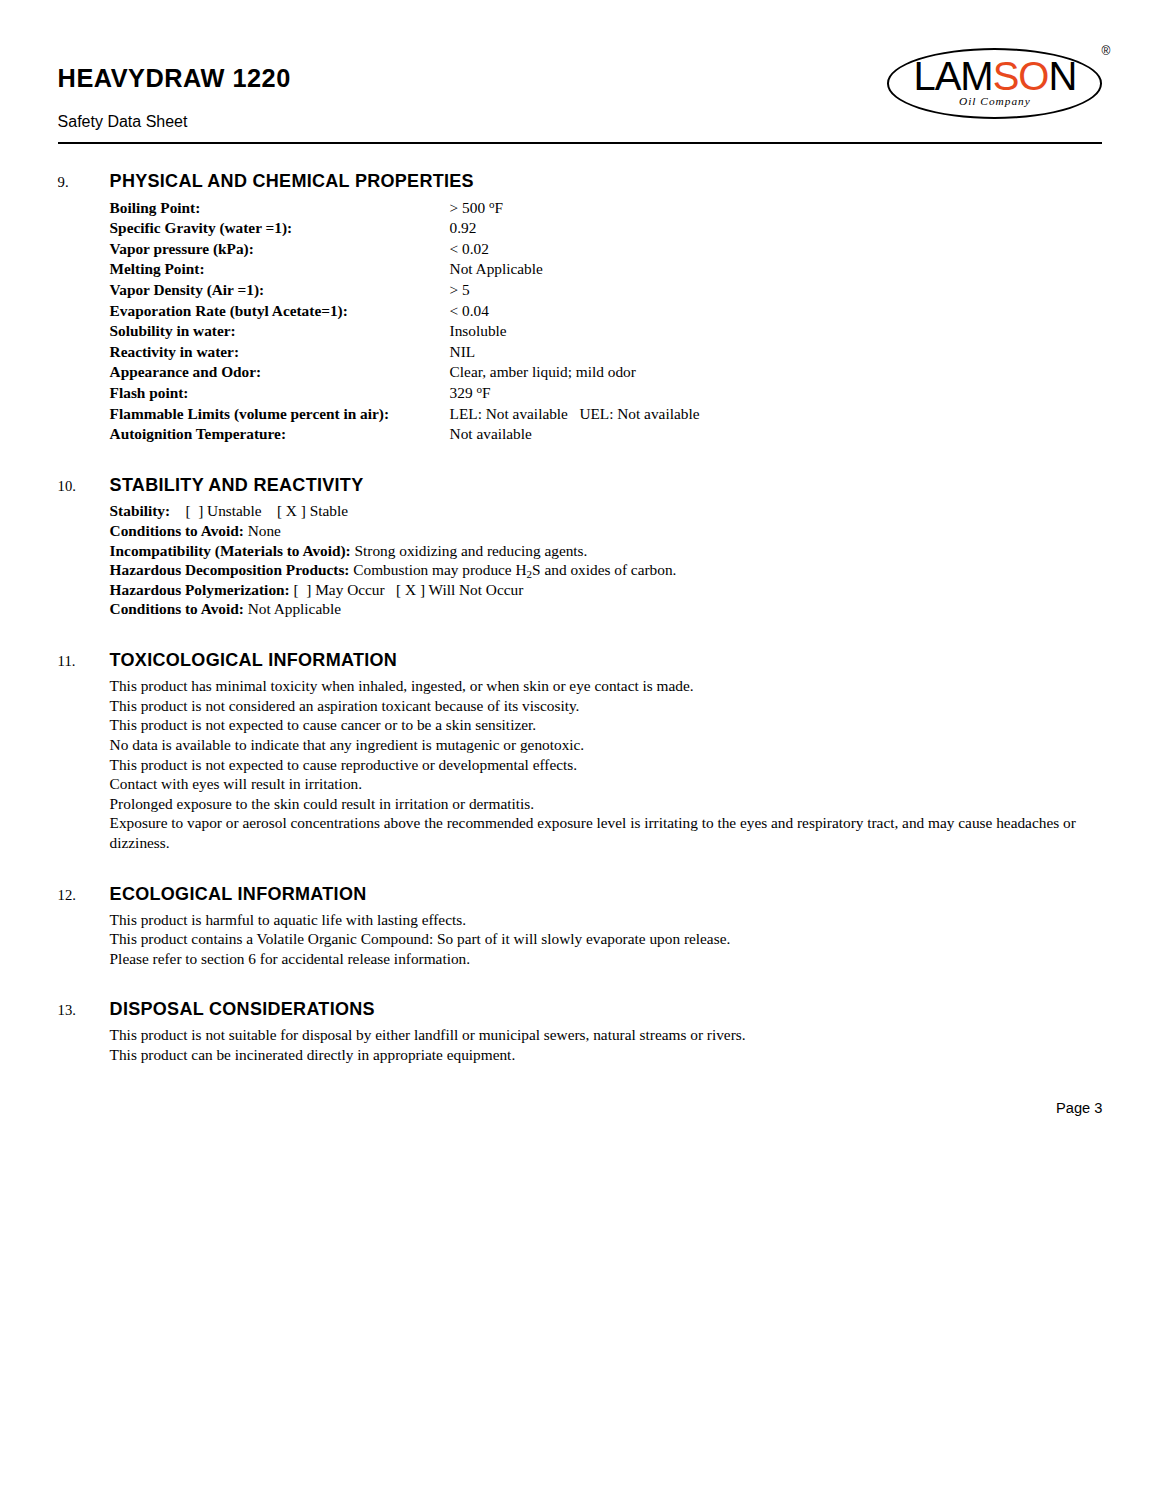HEAVYDRAW 1220
®
LAMSON
Oil Company
Safety Data Sheet
9.
PHYSICAL AND CHEMICAL PROPERTIES
| Boiling Point: | > 500 o F |
| Specific Gravity (water =1): | 0.92 |
| Vapor pressure (kPa): | < 0.02 |
| Melting Point: | Not Applicable |
| Vapor Density (Air =1): | > 5 |
| Evaporation Rate (butyl Acetate=1): | < 0.04 |
| Solubility in water: | Insoluble |
| Reactivity in water: | NIL |
| Appearance and Odor: | Clear, amber liquid; mild odor |
| Flash point: | 329 o F |
| Flammable Limits (volume percent in air): | LEL: Not available UEL: Not available |
| Autoignition Temperature: | Not available |
10.
STABILITY AND REACTIVITY
Stability: [ ] Unstable [ X ] Stable
Conditions to Avoid: None
Incompatibility (Materials to Avoid): Strong oxidizing and reducing agents.
Hazardous Decomposition Products: Combustion may produce H2S and oxides of carbon.
Hazardous Polymerization: [ ] May Occur [ X ] Will Not Occur
Conditions to Avoid: Not Applicable
11.
TOXICOLOGICAL INFORMATION
This product has minimal toxicity when inhaled, ingested, or when skin or eye contact is made.
This product is not considered an aspiration toxicant because of its viscosity.
This product is not expected to cause cancer or to be a skin sensitizer.
No data is available to indicate that any ingredient is mutagenic or genotoxic.
This product is not expected to cause reproductive or developmental effects.
Contact with eyes will result in irritation.
Prolonged exposure to the skin could result in irritation or dermatitis.
Exposure to vapor or aerosol concentrations above the recommended exposure level is irritating to the eyes and respiratory tract, and may cause headaches or dizziness.
12.
ECOLOGICAL INFORMATION
This product is harmful to aquatic life with lasting effects.
This product contains a Volatile Organic Compound: So part of it will slowly evaporate upon release.
Please refer to section 6 for accidental release information.
13.
DISPOSAL CONSIDERATIONS
This product is not suitable for disposal by either landfill or municipal sewers, natural streams or rivers.
This product can be incinerated directly in appropriate equipment.
Page 3